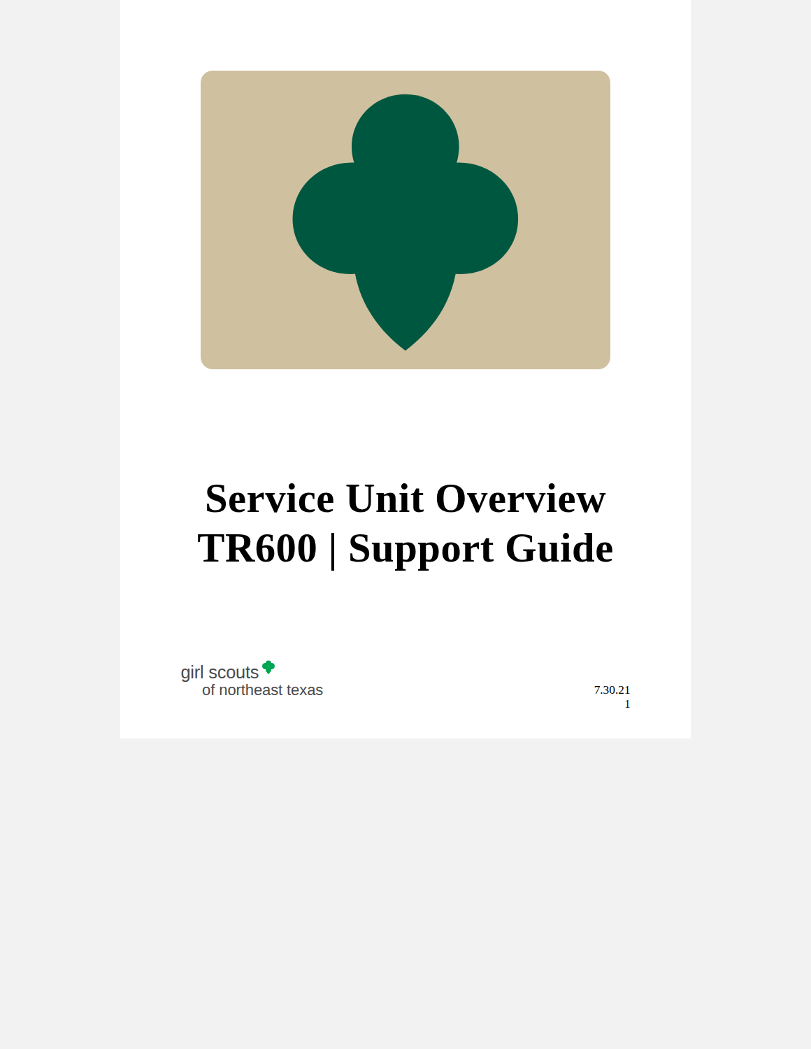Service Unit Overview TR600 | Support Guide
girl scouts
of northeast texas
7.30.21
1